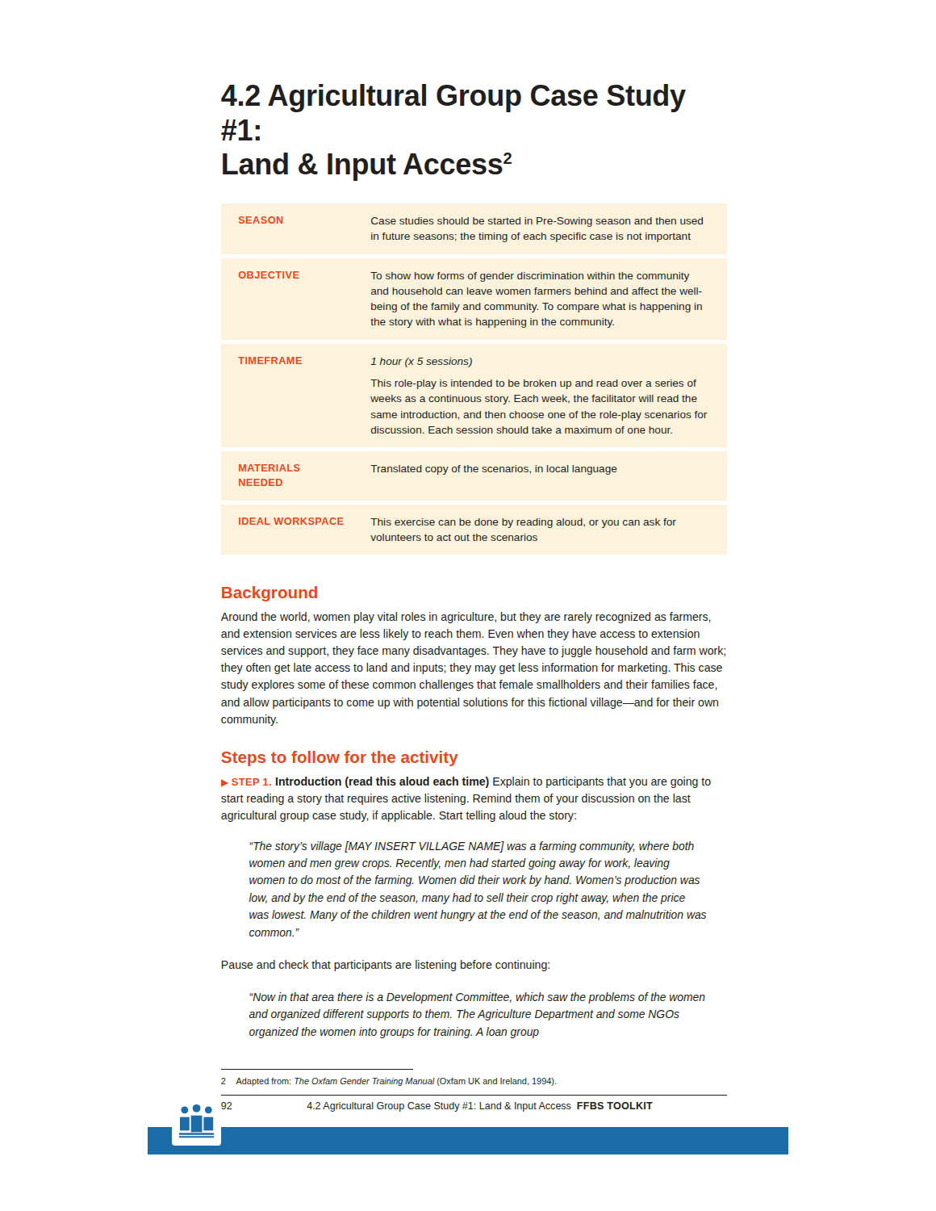4.2 Agricultural Group Case Study #1:
Land & Input Access2
| Season | Case studies should be started in Pre-Sowing season and then used in future seasons; the timing of each specific case is not important |
| Objective | To show how forms of gender discrimination within the community and household can leave women farmers behind and affect the well-being of the family and community. To compare what is happening in the story with what is happening in the community. |
| Timeframe | 1 hour (x 5 sessions) This role-play is intended to be broken up and read over a series of weeks as a continuous story. Each week, the facilitator will read the same introduction, and then choose one of the role-play scenarios for discussion. Each session should take a maximum of one hour. |
| Materials Needed | Translated copy of the scenarios, in local language |
| Ideal Workspace | This exercise can be done by reading aloud, or you can ask for volunteers to act out the scenarios |
Background
Around the world, women play vital roles in agriculture, but they are rarely recognized as farmers, and extension services are less likely to reach them. Even when they have access to extension services and support, they face many disadvantages. They have to juggle household and farm work; they often get late access to land and inputs; they may get less information for marketing. This case study explores some of these common challenges that female smallholders and their families face, and allow participants to come up with potential solutions for this fictional village—and for their own community.
Steps to follow for the activity
▶STEP 1. Introduction (read this aloud each time) Explain to participants that you are going to start reading a story that requires active listening. Remind them of your discussion on the last agricultural group case study, if applicable. Start telling aloud the story:
“The story’s village [MAY INSERT VILLAGE NAME] was a farming community, where both women and men grew crops. Recently, men had started going away for work, leaving women to do most of the farming. Women did their work by hand. Women’s production was low, and by the end of the season, many had to sell their crop right away, when the price was lowest. Many of the children went hungry at the end of the season, and malnutrition was common.”
Pause and check that participants are listening before continuing:
“Now in that area there is a Development Committee, which saw the problems of the women and organized different supports to them. The Agriculture Department and some NGOs organized the women into groups for training. A loan group
2 Adapted from: The Oxfam Gender Training Manual (Oxfam UK and Ireland, 1994).
92
4.2 Agricultural Group Case Study #1: Land & Input Access FFBS TOOLKIT